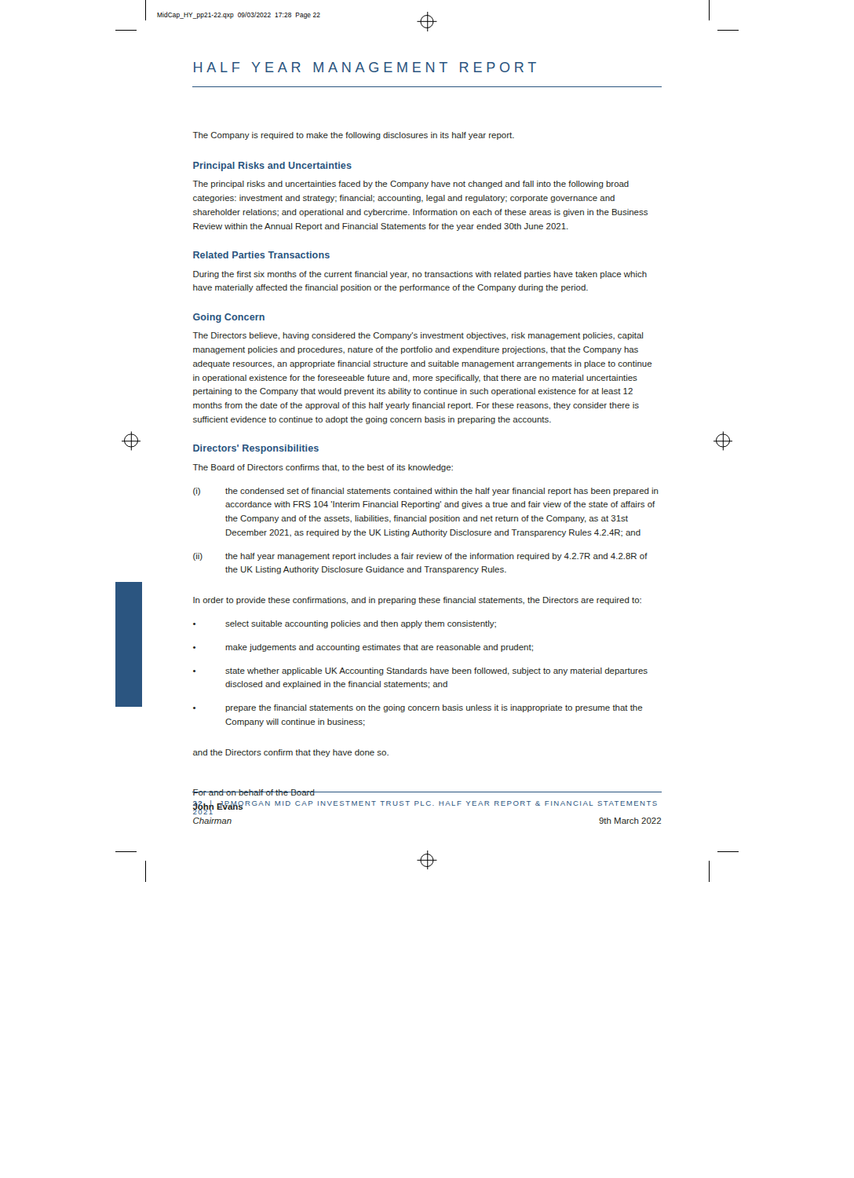MidCap_HY_pp21-22.qxp 09/03/2022 17:28 Page 22
Half Year Management Report
The Company is required to make the following disclosures in its half year report.
Principal Risks and Uncertainties
The principal risks and uncertainties faced by the Company have not changed and fall into the following broad categories: investment and strategy; financial; accounting, legal and regulatory; corporate governance and shareholder relations; and operational and cybercrime. Information on each of these areas is given in the Business Review within the Annual Report and Financial Statements for the year ended 30th June 2021.
Related Parties Transactions
During the first six months of the current financial year, no transactions with related parties have taken place which have materially affected the financial position or the performance of the Company during the period.
Going Concern
The Directors believe, having considered the Company's investment objectives, risk management policies, capital management policies and procedures, nature of the portfolio and expenditure projections, that the Company has adequate resources, an appropriate financial structure and suitable management arrangements in place to continue in operational existence for the foreseeable future and, more specifically, that there are no material uncertainties pertaining to the Company that would prevent its ability to continue in such operational existence for at least 12 months from the date of the approval of this half yearly financial report. For these reasons, they consider there is sufficient evidence to continue to adopt the going concern basis in preparing the accounts.
Directors' Responsibilities
The Board of Directors confirms that, to the best of its knowledge:
(i)
the condensed set of financial statements contained within the half year financial report has been prepared in accordance with FRS 104 'Interim Financial Reporting' and gives a true and fair view of the state of affairs of the Company and of the assets, liabilities, financial position and net return of the Company, as at 31st December 2021, as required by the UK Listing Authority Disclosure and Transparency Rules 4.2.4R; and
(ii)
the half year management report includes a fair review of the information required by 4.2.7R and 4.2.8R of the UK Listing Authority Disclosure Guidance and Transparency Rules.
In order to provide these confirmations, and in preparing these financial statements, the Directors are required to:
•
select suitable accounting policies and then apply them consistently;
•
make judgements and accounting estimates that are reasonable and prudent;
•
state whether applicable UK Accounting Standards have been followed, subject to any material departures disclosed and explained in the financial statements; and
•
prepare the financial statements on the going concern basis unless it is inappropriate to presume that the Company will continue in business;
and the Directors confirm that they have done so.
For and on behalf of the Board
John Evans
Chairman 9th March 2022
22 | JPMORGAN MID CAP INVESTMENT TRUST PLC. HALF YEAR REPORT & FINANCIAL STATEMENTS 2021